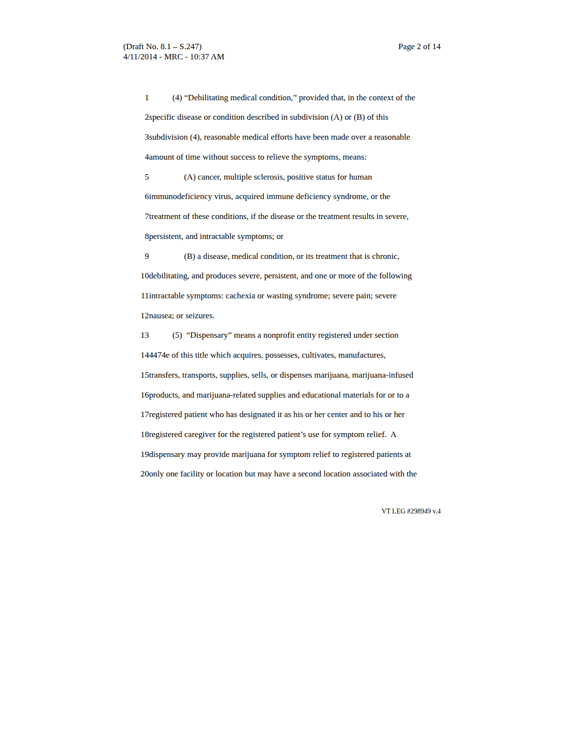(Draft No. 8.1 – S.247) 4/11/2014 - MRC - 10:37 AM
Page 2 of 14
| 1 | (4) “Debilitating medical condition,” provided that, in the context of the |
| 2 | specific disease or condition described in subdivision (A) or (B) of this |
| 3 | subdivision (4), reasonable medical efforts have been made over a reasonable |
| 4 | amount of time without success to relieve the symptoms, means: |
| 5 | (A) cancer, multiple sclerosis, positive status for human |
| 6 | immunodeficiency virus, acquired immune deficiency syndrome, or the |
| 7 | treatment of these conditions, if the disease or the treatment results in severe, |
| 8 | persistent, and intractable symptoms; or |
| 9 | (B) a disease, medical condition, or its treatment that is chronic, |
| 10 | debilitating, and produces severe, persistent, and one or more of the following |
| 11 | intractable symptoms: cachexia or wasting syndrome; severe pain; severe |
| 12 | nausea; or seizures. |
| 13 | (5) “Dispensary” means a nonprofit entity registered under section |
| 14 | 4474e of this title which acquires, possesses, cultivates, manufactures, |
| 15 | transfers, transports, supplies, sells, or dispenses marijuana, marijuana-infused |
| 16 | products, and marijuana-related supplies and educational materials for or to a |
| 17 | registered patient who has designated it as his or her center and to his or her |
| 18 | registered caregiver for the registered patient’s use for symptom relief. A |
| 19 | dispensary may provide marijuana for symptom relief to registered patients at |
| 20 | only one facility or location but may have a second location associated with the |
VT LEG #298949 v.4